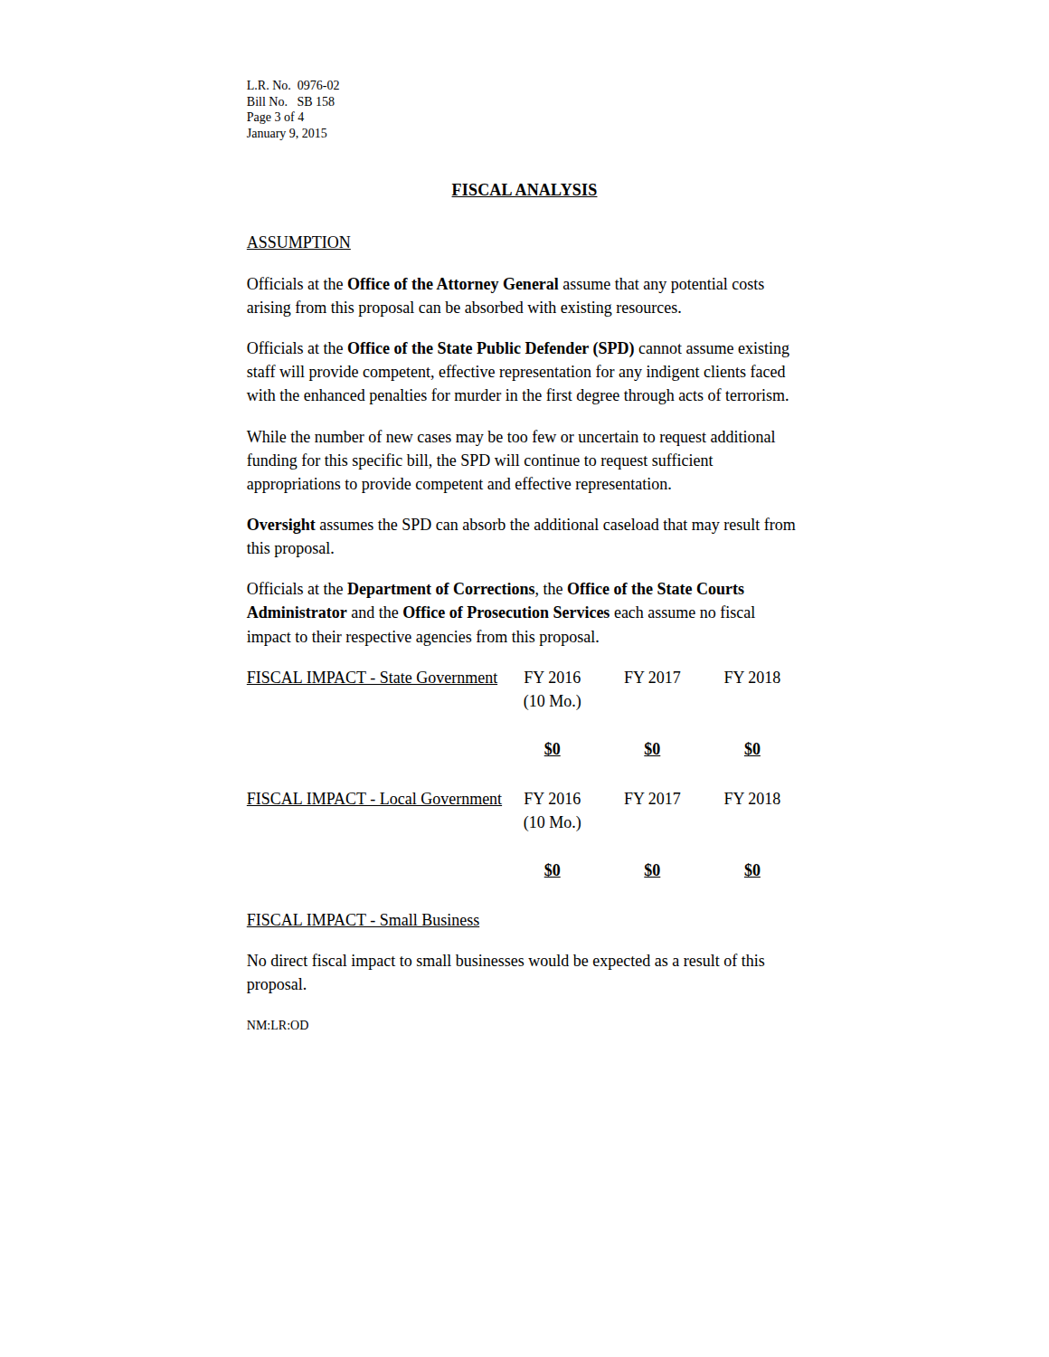L.R. No. 0976-02
Bill No. SB 158
Page 3 of 4
January 9, 2015
FISCAL ANALYSIS
ASSUMPTION
Officials at the Office of the Attorney General assume that any potential costs arising from this proposal can be absorbed with existing resources.
Officials at the Office of the State Public Defender (SPD) cannot assume existing staff will provide competent, effective representation for any indigent clients faced with the enhanced penalties for murder in the first degree through acts of terrorism.
While the number of new cases may be too few or uncertain to request additional funding for this specific bill, the SPD will continue to request sufficient appropriations to provide competent and effective representation.
Oversight assumes the SPD can absorb the additional caseload that may result from this proposal.
Officials at the Department of Corrections, the Office of the State Courts Administrator and the Office of Prosecution Services each assume no fiscal impact to their respective agencies from this proposal.
| FISCAL IMPACT - State Government | FY 2016 (10 Mo.) | FY 2017 | FY 2018 |
| | $0 | $0 | $0 |
| FISCAL IMPACT - Local Government | FY 2016 (10 Mo.) | FY 2017 | FY 2018 |
| | $0 | $0 | $0 |
FISCAL IMPACT - Small Business
No direct fiscal impact to small businesses would be expected as a result of this proposal.
NM:LR:OD